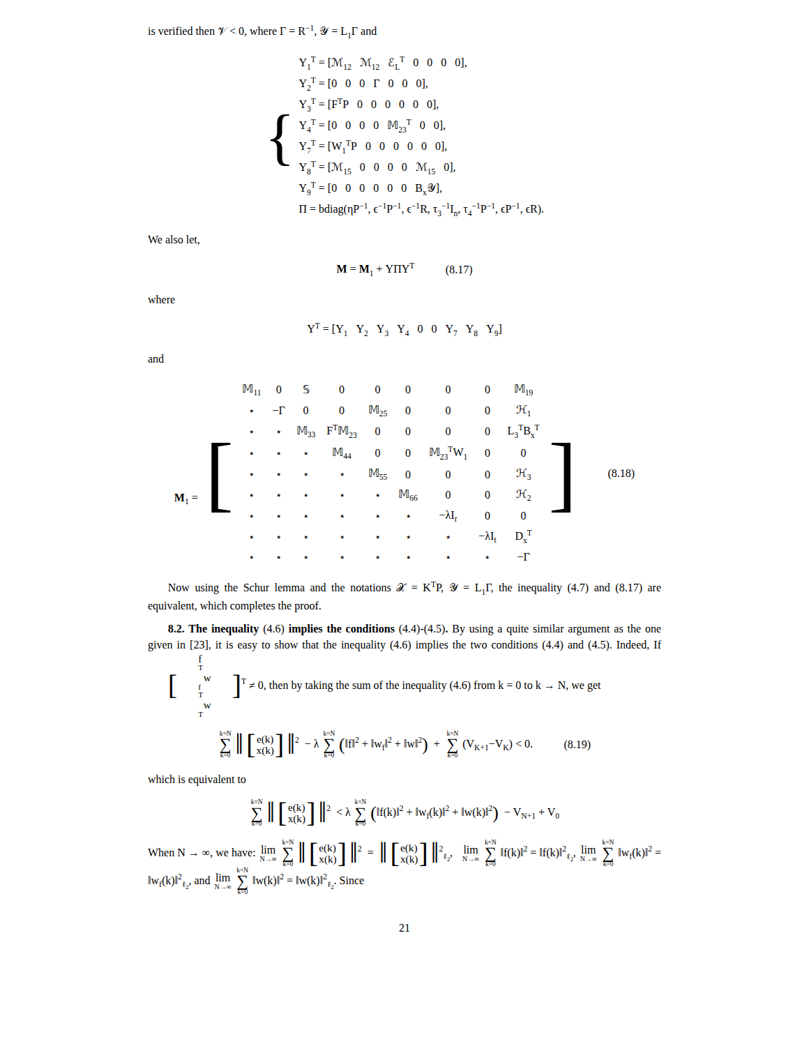is verified then 𝒱 < 0, where Γ = R−1, 𝒴 = L1Γ and
{
Υ1T = [ℳ12 ℳ12 ℰLT 0 0 0 0],
Υ2T = [0 0 0 Γ 0 0 0],
Υ3T = [FTP 0 0 0 0 0 0],
Υ4T = [0 0 0 0 𝕄23T 0 0],
Υ7T = [W1TP 0 0 0 0 0 0],
Υ8T = [ℳ15 0 0 0 0 ℳ15 0],
Υ9T = [0 0 0 0 0 0 Bx𝒴],
Π = bdiag(ηP−1, ϵ−1P−1, ϵ−1R, τ3−1In, τ4−1P−1, ϵP−1, ϵR).
We also let,
M = M1 + ΥΠΥT (8.17)
where
ΥT = [Υ1 Υ2 Υ3 Υ4 0 0 Υ7 Υ8 Υ9]
and
M1 = [
| 𝕄 11 | 0 | 𝕊 | 0 | 0 | 0 | 0 | 0 | 𝕄 19 |
| ⋆ | −Γ | 0 | 0 | 𝕄 25 | 0 | 0 | 0 | ℋ 1 |
| ⋆ | ⋆ | 𝕄 33 | F T 𝕄 23 | 0 | 0 | 0 | 0 | L 3 T B x T |
| ⋆ | ⋆ | ⋆ | 𝕄 44 | 0 | 0 | 𝕄 23 T W 1 | 0 | 0 |
| ⋆ | ⋆ | ⋆ | ⋆ | 𝕄 55 | 0 | 0 | 0 | ℋ 3 |
| ⋆ | ⋆ | ⋆ | ⋆ | ⋆ | 𝕄 66 | 0 | 0 | ℋ 2 |
| ⋆ | ⋆ | ⋆ | ⋆ | ⋆ | ⋆ | −λI r | 0 | 0 |
| ⋆ | ⋆ | ⋆ | ⋆ | ⋆ | ⋆ | ⋆ | −λI t | D x T |
| ⋆ | ⋆ | ⋆ | ⋆ | ⋆ | ⋆ | ⋆ | ⋆ | −Γ |
] (8.18)
Now using the Schur lemma and the notations 𝒳 = KTP, 𝒴 = L1Γ, the inequality (4.7) and (8.17) are equivalent, which completes the proof.
8.2. The inequality (4.6) implies the conditions (4.4)-(4.5). By using a quite similar argument as the one given in [23], it is easy to show that the inequality (4.6) implies the two conditions (4.4) and (4.5). Indeed, If [fT wfT wT]T ≠ 0, then by taking the sum of the inequality (4.6) from k = 0 to k → N, we get
k=N∑k=0 ‖ [e(k) x(k)] ‖2 − λ k=N∑k=0 (‖f‖2 + ‖wf‖2 + ‖w‖2) + k=N∑k=0 (VK+1−VK) < 0. (8.19)
which is equivalent to
k=N∑k=0 ‖ [e(k) x(k)] ‖2 < λ k=N∑k=0 (‖f(k)‖2 + ‖wf(k)‖2 + ‖w(k)‖2) − VN+1 + V0
When N → ∞, we have: lim N→∞ k=N∑k=0 ‖ [e(k) x(k)] ‖2 = ‖ [e(k) x(k)] ‖2ℓ2, lim N→∞ k=N∑k=0 ‖f(k)‖2 = ‖f(k)‖2ℓ2, lim N→∞ k=N∑k=0 ‖wf(k)‖2 = ‖wf(k)‖2ℓ2, and lim N→∞ k=N∑k=0 ‖w(k)‖2 = ‖w(k)‖2ℓ2. Since
21